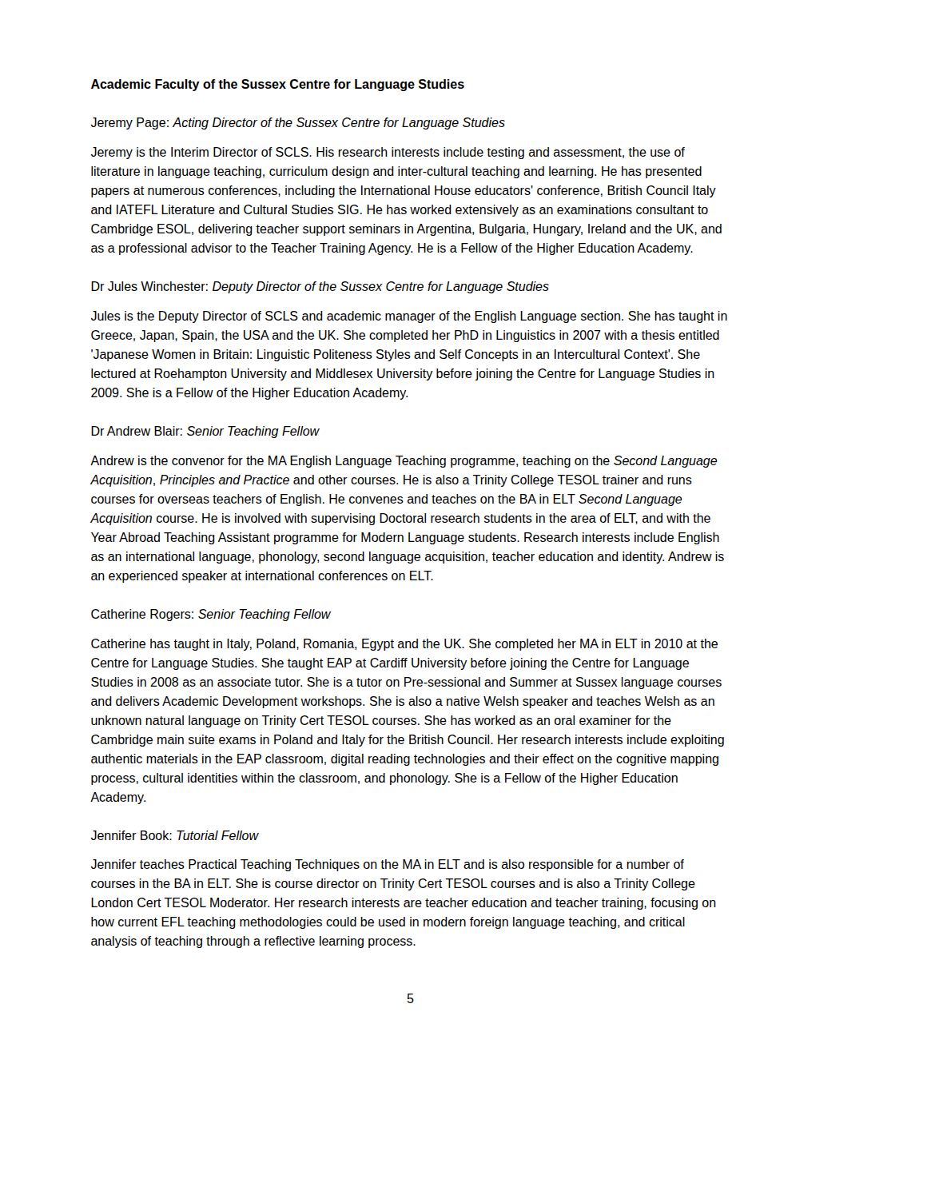Academic Faculty of the Sussex Centre for Language Studies
Jeremy Page: Acting Director of the Sussex Centre for Language Studies
Jeremy is the Interim Director of SCLS. His research interests include testing and assessment, the use of literature in language teaching, curriculum design and inter-cultural teaching and learning. He has presented papers at numerous conferences, including the International House educators' conference, British Council Italy and IATEFL Literature and Cultural Studies SIG. He has worked extensively as an examinations consultant to Cambridge ESOL, delivering teacher support seminars in Argentina, Bulgaria, Hungary, Ireland and the UK, and as a professional advisor to the Teacher Training Agency. He is a Fellow of the Higher Education Academy.
Dr Jules Winchester: Deputy Director of the Sussex Centre for Language Studies
Jules is the Deputy Director of SCLS and academic manager of the English Language section. She has taught in Greece, Japan, Spain, the USA and the UK. She completed her PhD in Linguistics in 2007 with a thesis entitled 'Japanese Women in Britain: Linguistic Politeness Styles and Self Concepts in an Intercultural Context'. She lectured at Roehampton University and Middlesex University before joining the Centre for Language Studies in 2009. She is a Fellow of the Higher Education Academy.
Dr Andrew Blair: Senior Teaching Fellow
Andrew is the convenor for the MA English Language Teaching programme, teaching on the Second Language Acquisition, Principles and Practice and other courses. He is also a Trinity College TESOL trainer and runs courses for overseas teachers of English. He convenes and teaches on the BA in ELT Second Language Acquisition course. He is involved with supervising Doctoral research students in the area of ELT, and with the Year Abroad Teaching Assistant programme for Modern Language students. Research interests include English as an international language, phonology, second language acquisition, teacher education and identity. Andrew is an experienced speaker at international conferences on ELT.
Catherine Rogers: Senior Teaching Fellow
Catherine has taught in Italy, Poland, Romania, Egypt and the UK. She completed her MA in ELT in 2010 at the Centre for Language Studies. She taught EAP at Cardiff University before joining the Centre for Language Studies in 2008 as an associate tutor. She is a tutor on Pre-sessional and Summer at Sussex language courses and delivers Academic Development workshops. She is also a native Welsh speaker and teaches Welsh as an unknown natural language on Trinity Cert TESOL courses. She has worked as an oral examiner for the Cambridge main suite exams in Poland and Italy for the British Council. Her research interests include exploiting authentic materials in the EAP classroom, digital reading technologies and their effect on the cognitive mapping process, cultural identities within the classroom, and phonology. She is a Fellow of the Higher Education Academy.
Jennifer Book: Tutorial Fellow
Jennifer teaches Practical Teaching Techniques on the MA in ELT and is also responsible for a number of courses in the BA in ELT. She is course director on Trinity Cert TESOL courses and is also a Trinity College London Cert TESOL Moderator. Her research interests are teacher education and teacher training, focusing on how current EFL teaching methodologies could be used in modern foreign language teaching, and critical analysis of teaching through a reflective learning process.
5